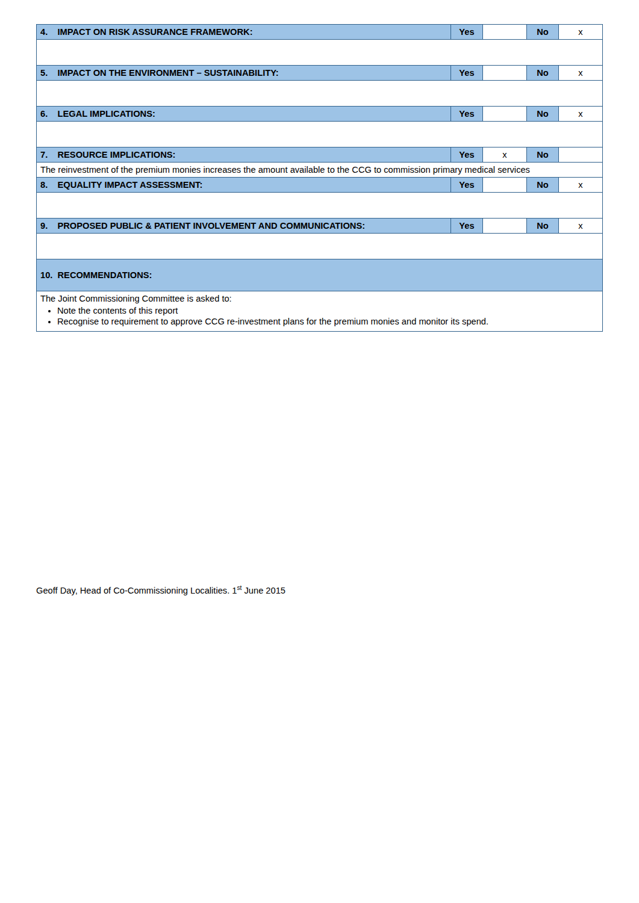| 4. IMPACT ON RISK ASSURANCE FRAMEWORK: | Yes | | No | x |
| 5. IMPACT ON THE ENVIRONMENT – SUSTAINABILITY: | Yes | | No | x |
| 6. LEGAL IMPLICATIONS: | Yes | | No | x |
| 7. RESOURCE IMPLICATIONS: | Yes | x | No | |
| The reinvestment of the premium monies increases the amount available to the CCG to commission primary medical services |
| 8. EQUALITY IMPACT ASSESSMENT: | Yes | | No | x |
| 9. PROPOSED PUBLIC & PATIENT INVOLVEMENT AND COMMUNICATIONS: | Yes | | No | x |
| 10. RECOMMENDATIONS: |
| The Joint Commissioning Committee is asked to: Note the contents of this report Recognise to requirement to approve CCG re-investment plans for the premium monies and monitor its spend. |
Geoff Day, Head of Co-Commissioning Localities. 1st June 2015